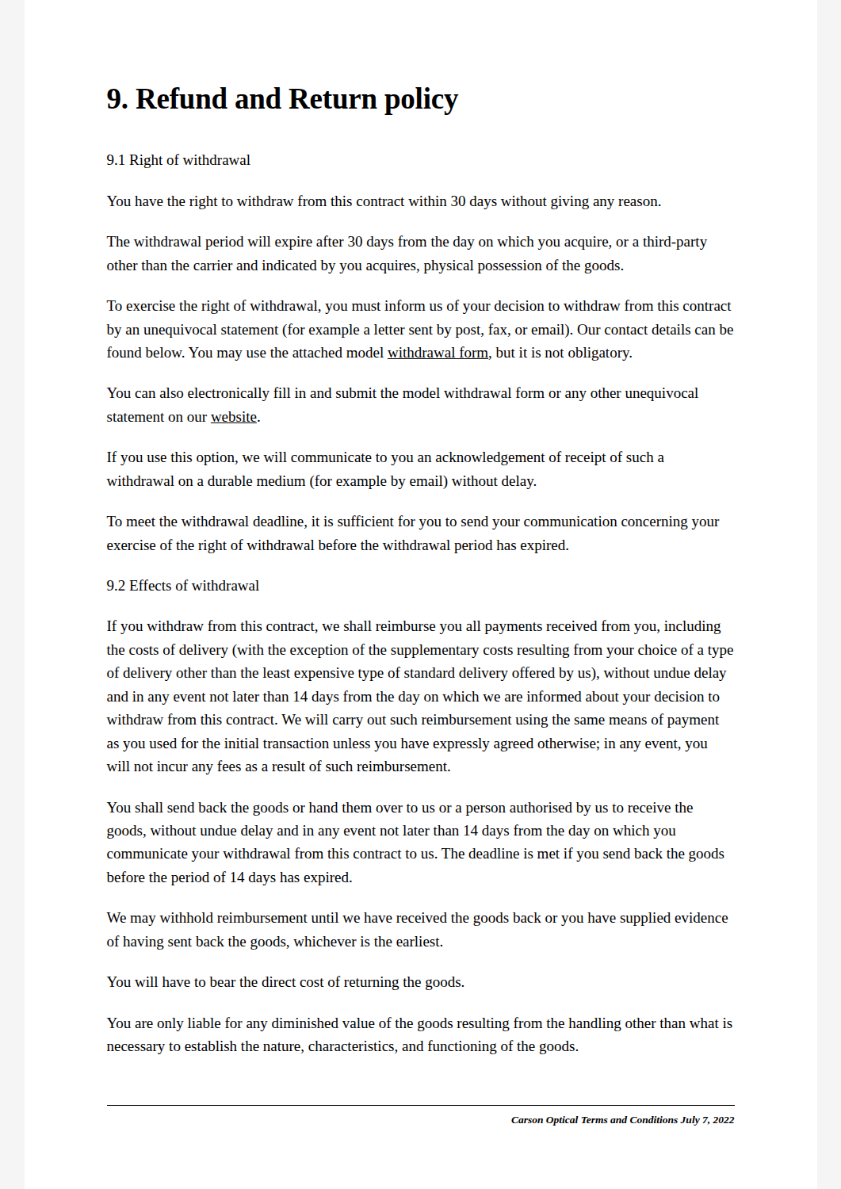9. Refund and Return policy
9.1 Right of withdrawal
You have the right to withdraw from this contract within 30 days without giving any reason.
The withdrawal period will expire after 30 days from the day on which you acquire, or a third-party other than the carrier and indicated by you acquires, physical possession of the goods.
To exercise the right of withdrawal, you must inform us of your decision to withdraw from this contract by an unequivocal statement (for example a letter sent by post, fax, or email). Our contact details can be found below. You may use the attached model withdrawal form, but it is not obligatory.
You can also electronically fill in and submit the model withdrawal form or any other unequivocal statement on our website.
If you use this option, we will communicate to you an acknowledgement of receipt of such a withdrawal on a durable medium (for example by email) without delay.
To meet the withdrawal deadline, it is sufficient for you to send your communication concerning your exercise of the right of withdrawal before the withdrawal period has expired.
9.2 Effects of withdrawal
If you withdraw from this contract, we shall reimburse you all payments received from you, including the costs of delivery (with the exception of the supplementary costs resulting from your choice of a type of delivery other than the least expensive type of standard delivery offered by us), without undue delay and in any event not later than 14 days from the day on which we are informed about your decision to withdraw from this contract. We will carry out such reimbursement using the same means of payment as you used for the initial transaction unless you have expressly agreed otherwise; in any event, you will not incur any fees as a result of such reimbursement.
You shall send back the goods or hand them over to us or a person authorised by us to receive the goods, without undue delay and in any event not later than 14 days from the day on which you communicate your withdrawal from this contract to us. The deadline is met if you send back the goods before the period of 14 days has expired.
We may withhold reimbursement until we have received the goods back or you have supplied evidence of having sent back the goods, whichever is the earliest.
You will have to bear the direct cost of returning the goods.
You are only liable for any diminished value of the goods resulting from the handling other than what is necessary to establish the nature, characteristics, and functioning of the goods.
Carson Optical Terms and Conditions July 7, 2022